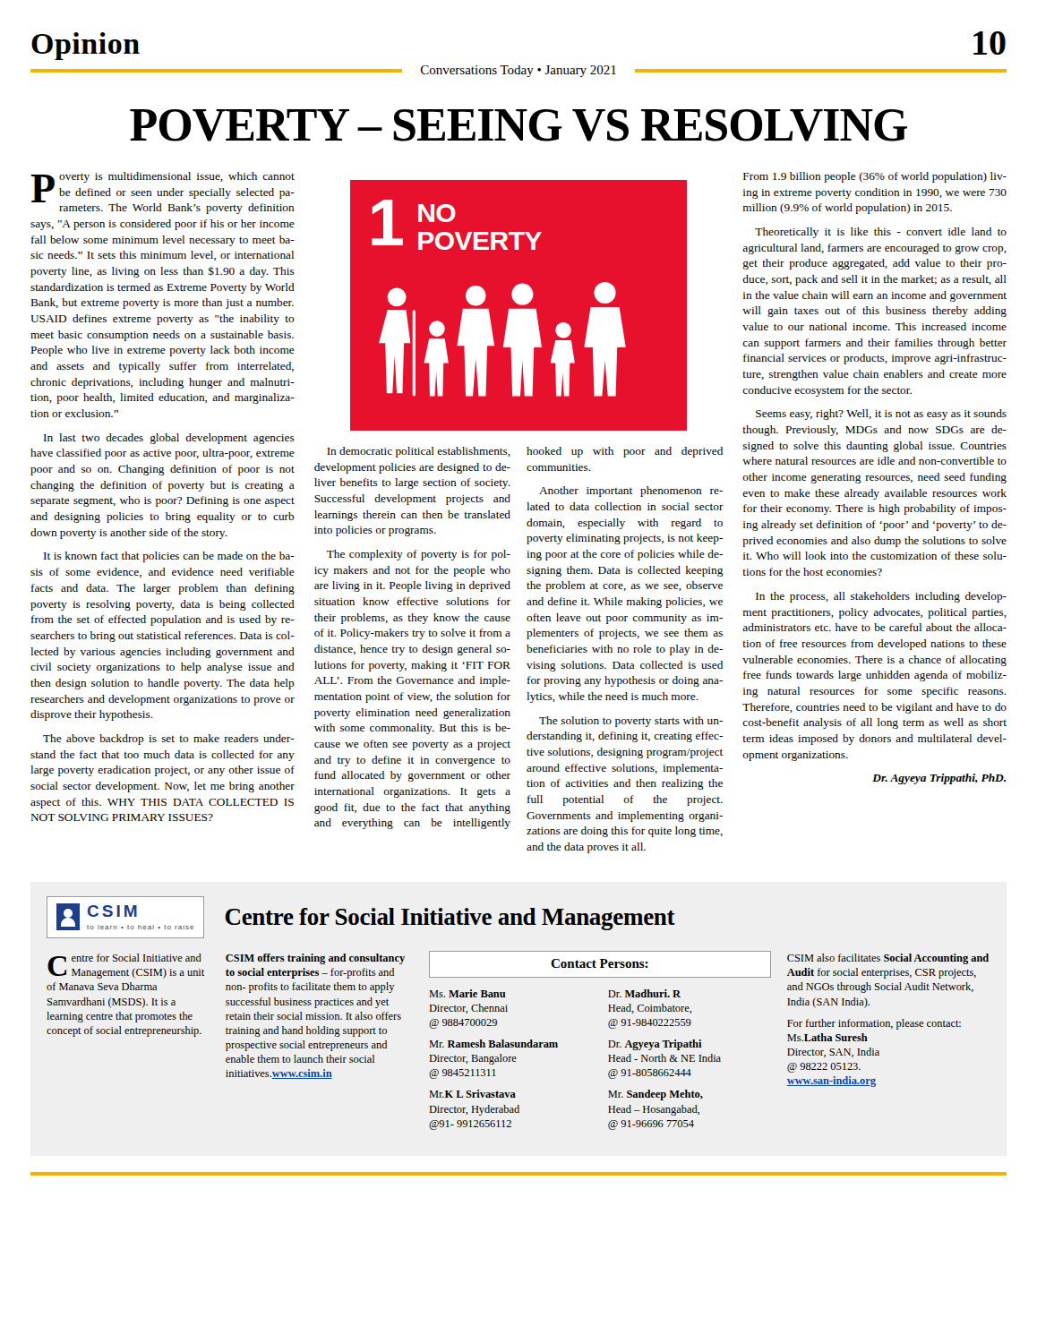Opinion
10
Conversations Today • January 2021
POVERTY – SEEING VS RESOLVING
Poverty is multidimensional issue, which cannot be defined or seen under specially selected parameters. The World Bank’s poverty definition says, "A person is considered poor if his or her income fall below some minimum level necessary to meet basic needs.” It sets this minimum level, or international poverty line, as living on less than $1.90 a day. This standardization is termed as Extreme Poverty by World Bank, but extreme poverty is more than just a number. USAID defines extreme poverty as "the inability to meet basic consumption needs on a sustainable basis. People who live in extreme poverty lack both income and assets and typically suffer from interrelated, chronic deprivations, including hunger and malnutrition, poor health, limited education, and marginalization or exclusion.”
In last two decades global development agencies have classified poor as active poor, ultra-poor, extreme poor and so on. Changing definition of poor is not changing the definition of poverty but is creating a separate segment, who is poor? Defining is one aspect and designing policies to bring equality or to curb down poverty is another side of the story.
It is known fact that policies can be made on the basis of some evidence, and evidence need verifiable facts and data. The larger problem than defining poverty is resolving poverty, data is being collected from the set of effected population and is used by researchers to bring out statistical references. Data is collected by various agencies including government and civil society organizations to help analyse issue and then design solution to handle poverty. The data help researchers and development organizations to prove or disprove their hypothesis.
The above backdrop is set to make readers understand the fact that too much data is collected for any large poverty eradication project, or any other issue of social sector development. Now, let me bring another aspect of this. WHY THIS DATA COLLECTED IS NOT SOLVING PRIMARY ISSUES?
1 NO
POVERTY
In democratic political establishments, development policies are designed to deliver benefits to large section of society. Successful development projects and learnings therein can then be translated into policies or programs.
The complexity of poverty is for policy makers and not for the people who are living in it. People living in deprived situation know effective solutions for their problems, as they know the cause of it. Policy-makers try to solve it from a distance, hence try to design general solutions for poverty, making it ‘FIT FOR ALL’. From the Governance and implementation point of view, the solution for poverty elimination need generalization with some commonality. But this is because we often see poverty as a project and try to define it in convergence to fund allocated by government or other international organizations. It gets a good fit, due to the fact that anything and everything can be intelligently hooked up with poor and deprived communities.
Another important phenomenon related to data collection in social sector domain, especially with regard to poverty eliminating projects, is not keeping poor at the core of policies while designing them. Data is collected keeping the problem at core, as we see, observe and define it. While making policies, we often leave out poor community as implementers of projects, we see them as beneficiaries with no role to play in devising solutions. Data collected is used for proving any hypothesis or doing analytics, while the need is much more.
The solution to poverty starts with understanding it, defining it, creating effective solutions, designing program/project around effective solutions, implementation of activities and then realizing the full potential of the project. Governments and implementing organizations are doing this for quite long time, and the data proves it all.
From 1.9 billion people (36% of world population) living in extreme poverty condition in 1990, we were 730 million (9.9% of world population) in 2015.
Theoretically it is like this - convert idle land to agricultural land, farmers are encouraged to grow crop, get their produce aggregated, add value to their produce, sort, pack and sell it in the market; as a result, all in the value chain will earn an income and government will gain taxes out of this business thereby adding value to our national income. This increased income can support farmers and their families through better financial services or products, improve agri-infrastructure, strengthen value chain enablers and create more conducive ecosystem for the sector.
Seems easy, right? Well, it is not as easy as it sounds though. Previously, MDGs and now SDGs are designed to solve this daunting global issue. Countries where natural resources are idle and non-convertible to other income generating resources, need seed funding even to make these already available resources work for their economy. There is high probability of imposing already set definition of ‘poor’ and ‘poverty’ to deprived economies and also dump the solutions to solve it. Who will look into the customization of these solutions for the host economies?
In the process, all stakeholders including development practitioners, policy advocates, political parties, administrators etc. have to be careful about the allocation of free resources from developed nations to these vulnerable economies. There is a chance of allocating free funds towards large unhidden agenda of mobilizing natural resources for some specific reasons. Therefore, countries need to be vigilant and have to do cost-benefit analysis of all long term as well as short term ideas imposed by donors and multilateral development organizations.
Dr. Agyeya Trippathi, PhD.
CSIM to learn • to heal • to raise
Centre for Social Initiative and Management
Centre for Social Initiative and Management (CSIM) is a unit of Manava Seva Dharma Samvardhani (MSDS). It is a learning centre that promotes the concept of social entrepreneurship.
CSIM offers training and consultancy to social enterprises – for-profits and non- profits to facilitate them to apply successful business practices and yet retain their social mission. It also offers training and hand holding support to prospective social entrepreneurs and enable them to launch their social initiatives.www.csim.in
Contact Persons:
Ms. Marie Banu
Director, Chennai
@ 9884700029
Mr. Ramesh Balasundaram
Director, Bangalore
@ 9845211311
Mr.K L Srivastava
Director, Hyderabad
@91- 9912656112
Dr. Madhuri. R
Head, Coimbatore,
@ 91-9840222559
Dr. Agyeya Tripathi
Head - North & NE India
@ 91-8058662444
Mr. Sandeep Mehto,
Head – Hosangabad,
@ 91-96696 77054
CSIM also facilitates Social Accounting and Audit for social enterprises, CSR projects, and NGOs through Social Audit Network, India (SAN India).
For further information, please contact: Ms.Latha Suresh
Director, SAN, India
@ 98222 05123.
www.san-india.org